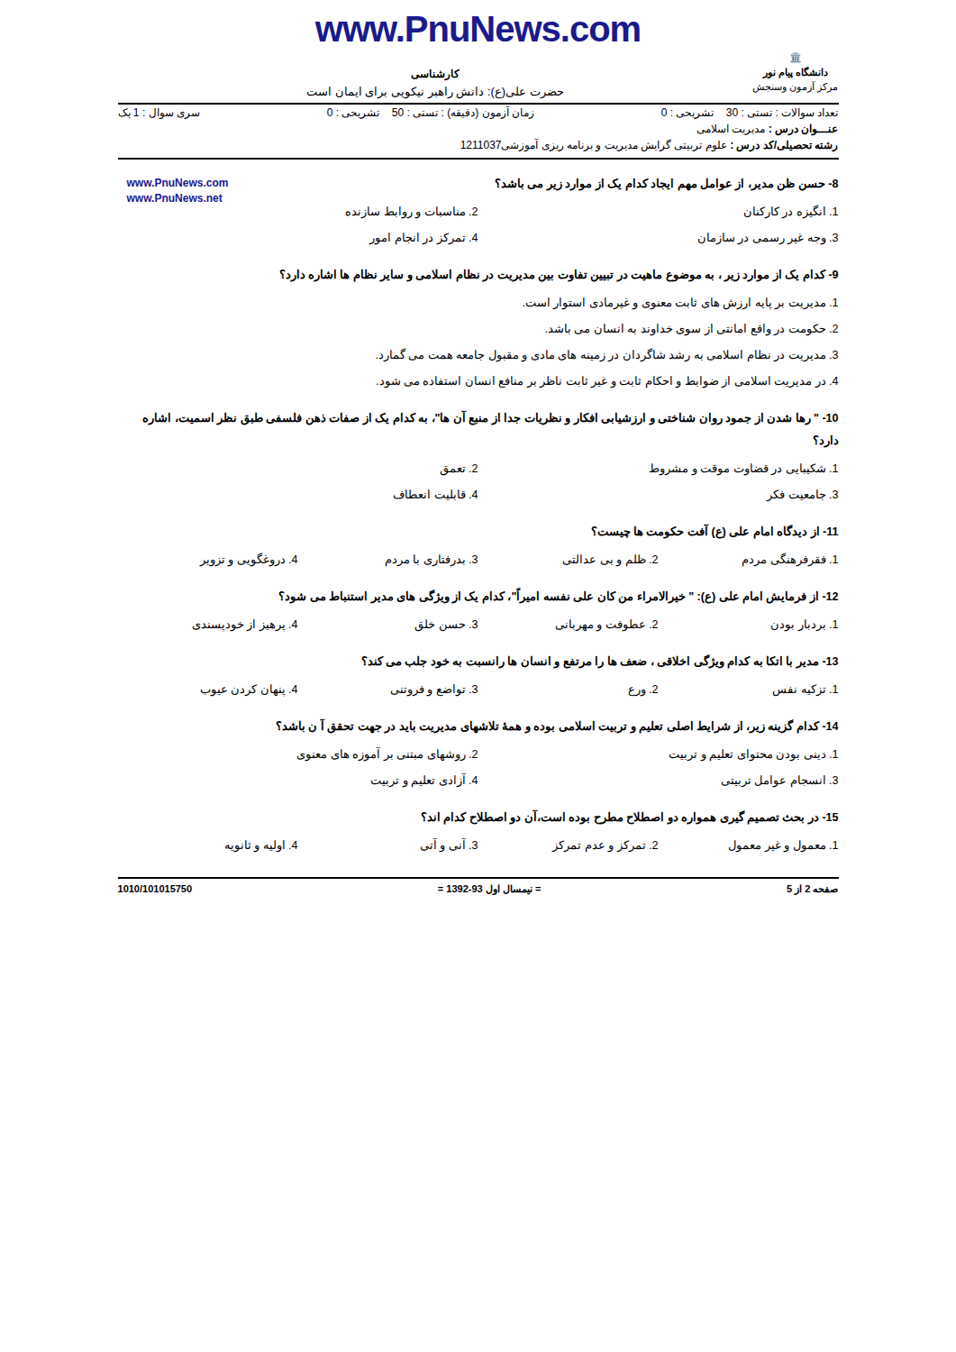www.PnuNews.com
🏛️
دانشگاه پیام نور
مرکز آزمون وسنجش
کارشناسی
حضرت علی(ع): دانش راهبر نیکویی برای ایمان است
تعداد سوالات : تستی : 30 تشریحی : 0
زمان آزمون (دقیقه) : تستی : 50 تشریحی : 0
سری سوال : 1 یک
عنـــوان درس : مدیریت اسلامی
رشته تحصیلی/کد درس : علوم تربیتی گرایش مدیریت و برنامه ریزی آموزشی1211037
www.PnuNews.com
www.PnuNews.net
8- حسن ظن مدیر، از عوامل مهم ایجاد کدام یک از موارد زیر می باشد؟
1. انگیزه در کارکنان
2. مناسبات و روابط سازنده
3. وجه غیر رسمی در سازمان
4. تمرکز در انجام امور
9- کدام یک از موارد زیر ، به موضوع ماهیت در تبیین تفاوت بین مدیریت در نظام اسلامی و سایر نظام ها اشاره دارد؟
1. مدیریت بر پایه ارزش های ثابت معنوی و غیرمادی استوار است.
2. حکومت در واقع امانتی از سوی خداوند به انسان می باشد.
3. مدیریت در نظام اسلامی به رشد شاگردان در زمینه های مادی و مقبول جامعه همت می گمارد.
4. در مدیریت اسلامی از ضوابط و احکام ثابت و غیر ثابت ناظر بر منافع انسان استفاده می شود.
10- " رها شدن از جمود روان شناختی و ارزشیابی افکار و نظریات جدا از منبع آن ها"، به کدام یک از صفات ذهن فلسفی طبق نظر اسمیت، اشاره دارد؟
1. شکیبایی در قضاوت موقت و مشروط
2. تعمق
3. جامعیت فکر
4. قابلیت انعطاف
11- از دیدگاه امام علی (ع) آفت حکومت ها چیست؟
1. فقرفرهنگی مردم
2. ظلم و بی عدالتی
3. بدرفتاری با مردم
4. دروغگویی و تزویر
12- از فرمایش امام علی (ع): " خیرالامراء من کان علی نفسه امیراً"، کدام یک از ویژگی های مدیر استنباط می شود؟
1. بردبار بودن
2. عطوفت و مهربانی
3. حسن خلق
4. پرهیز از خودپسندی
13- مدیر با اتکا به کدام ویژگی اخلاقی ، ضعف ها را مرتفع و انسان ها رانسبت به خود جلب می کند؟
1. تزکیه نفس
2. ورع
3. تواضع و فروتنی
4. پنهان کردن عیوب
14- کدام گزینه زیر، از شرایط اصلی تعلیم و تربیت اسلامی بوده و همهٔ تلاشهای مدیریت باید در جهت تحقق آ ن باشد؟
1. دینی بودن محتوای تعلیم و تربیت
2. روشهای مبتنی بر آموزه های معنوی
3. انسجام عوامل تربیتی
4. آزادی تعلیم و تربیت
15- در بحث تصمیم گیری همواره دو اصطلاح مطرح بوده است،آن دو اصطلاح کدام اند؟
1. معمول و غیر معمول
2. تمرکز و عدم تمرکز
3. آنی و آتی
4. اولیه و ثانویه
صفحه 2 از 5
= 1392-93 نیمسال اول =
1010/101015750